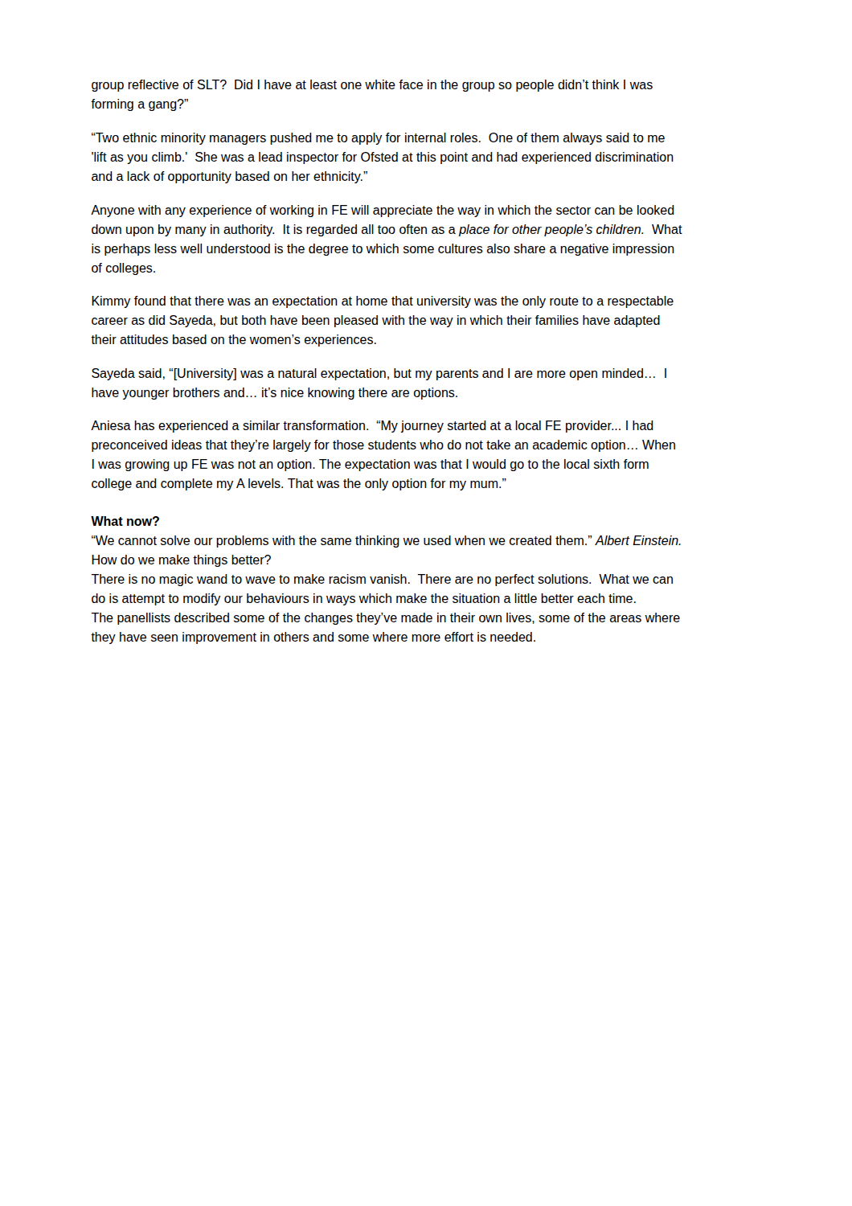group reflective of SLT? Did I have at least one white face in the group so people didn’t think I was forming a gang?”
“Two ethnic minority managers pushed me to apply for internal roles. One of them always said to me 'lift as you climb.' She was a lead inspector for Ofsted at this point and had experienced discrimination and a lack of opportunity based on her ethnicity.”
Anyone with any experience of working in FE will appreciate the way in which the sector can be looked down upon by many in authority. It is regarded all too often as a place for other people’s children. What is perhaps less well understood is the degree to which some cultures also share a negative impression of colleges.
Kimmy found that there was an expectation at home that university was the only route to a respectable career as did Sayeda, but both have been pleased with the way in which their families have adapted their attitudes based on the women’s experiences.
Sayeda said, “[University] was a natural expectation, but my parents and I are more open minded… I have younger brothers and… it’s nice knowing there are options.
Aniesa has experienced a similar transformation. “My journey started at a local FE provider... I had preconceived ideas that they’re largely for those students who do not take an academic option… When I was growing up FE was not an option. The expectation was that I would go to the local sixth form college and complete my A levels. That was the only option for my mum.”
What now?
“We cannot solve our problems with the same thinking we used when we created them.” Albert Einstein.
How do we make things better?
There is no magic wand to wave to make racism vanish. There are no perfect solutions. What we can do is attempt to modify our behaviours in ways which make the situation a little better each time.
The panellists described some of the changes they’ve made in their own lives, some of the areas where they have seen improvement in others and some where more effort is needed.